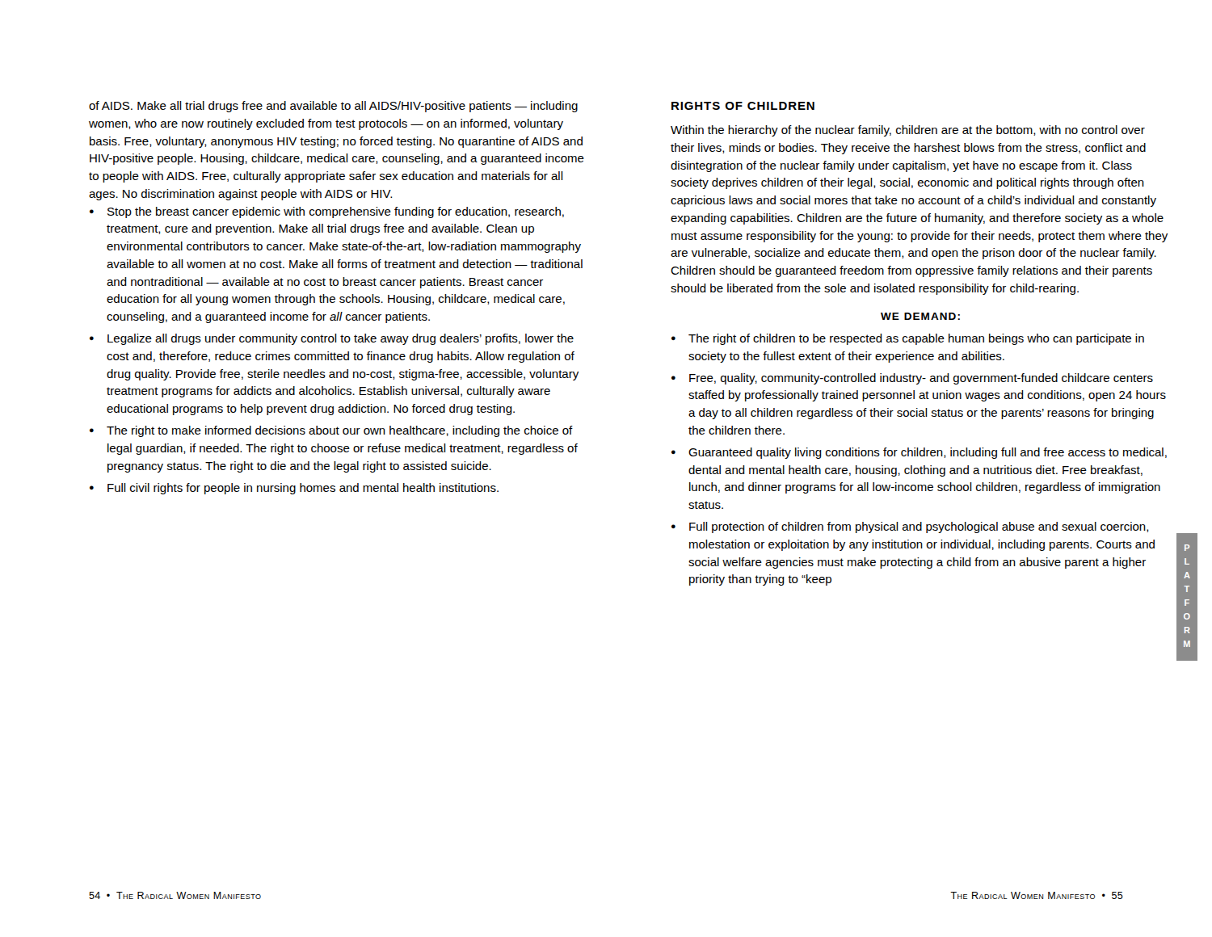of AIDS. Make all trial drugs free and available to all AIDS/HIV-positive patients — including women, who are now routinely excluded from test protocols — on an informed, voluntary basis. Free, voluntary, anonymous HIV testing; no forced testing. No quarantine of AIDS and HIV-positive people. Housing, childcare, medical care, counseling, and a guaranteed income to people with AIDS. Free, culturally appropriate safer sex education and materials for all ages. No discrimination against people with AIDS or HIV.
Stop the breast cancer epidemic with comprehensive funding for education, research, treatment, cure and prevention. Make all trial drugs free and available. Clean up environmental contributors to cancer. Make state-of-the-art, low-radiation mammography available to all women at no cost. Make all forms of treatment and detection — traditional and nontraditional — available at no cost to breast cancer patients. Breast cancer education for all young women through the schools. Housing, childcare, medical care, counseling, and a guaranteed income for all cancer patients.
Legalize all drugs under community control to take away drug dealers’ profits, lower the cost and, therefore, reduce crimes committed to finance drug habits. Allow regulation of drug quality. Provide free, sterile needles and no-cost, stigma-free, accessible, voluntary treatment programs for addicts and alcoholics. Establish universal, culturally aware educational programs to help prevent drug addiction. No forced drug testing.
The right to make informed decisions about our own healthcare, including the choice of legal guardian, if needed. The right to choose or refuse medical treatment, regardless of pregnancy status. The right to die and the legal right to assisted suicide.
Full civil rights for people in nursing homes and mental health institutions.
Rights of Children
Within the hierarchy of the nuclear family, children are at the bottom, with no control over their lives, minds or bodies. They receive the harshest blows from the stress, conflict and disintegration of the nuclear family under capitalism, yet have no escape from it. Class society deprives children of their legal, social, economic and political rights through often capricious laws and social mores that take no account of a child’s individual and constantly expanding capabilities. Children are the future of humanity, and therefore society as a whole must assume responsibility for the young: to provide for their needs, protect them where they are vulnerable, socialize and educate them, and open the prison door of the nuclear family. Children should be guaranteed freedom from oppressive family relations and their parents should be liberated from the sole and isolated responsibility for child-rearing.
We Demand:
The right of children to be respected as capable human beings who can participate in society to the fullest extent of their experience and abilities.
Free, quality, community-controlled industry- and government-funded childcare centers staffed by professionally trained personnel at union wages and conditions, open 24 hours a day to all children regardless of their social status or the parents’ reasons for bringing the children there.
Guaranteed quality living conditions for children, including full and free access to medical, dental and mental health care, housing, clothing and a nutritious diet. Free breakfast, lunch, and dinner programs for all low-income school children, regardless of immigration status.
Full protection of children from physical and psychological abuse and sexual coercion, molestation or exploitation by any institution or individual, including parents. Courts and social welfare agencies must make protecting a child from an abusive parent a higher priority than trying to “keep
54 • The Radical Women Manifesto
The Radical Women Manifesto • 55
PLATFORM